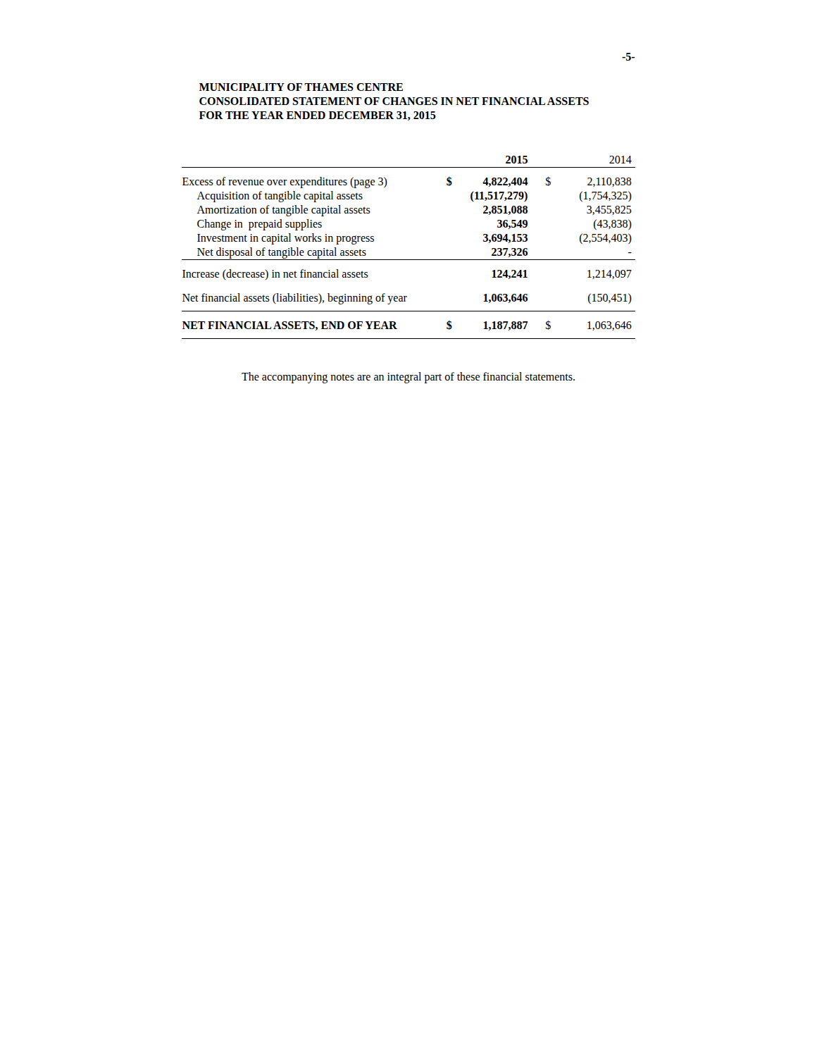-5-
MUNICIPALITY OF THAMES CENTRE
CONSOLIDATED STATEMENT OF CHANGES IN NET FINANCIAL ASSETS
FOR THE YEAR ENDED DECEMBER 31, 2015
| | | 2015 | | | 2014 |
| Excess of revenue over expenditures (page 3) | $ | 4,822,404 | | $ | 2,110,838 |
| Acquisition of tangible capital assets | | (11,517,279) | | | (1,754,325) |
| Amortization of tangible capital assets | | 2,851,088 | | | 3,455,825 |
| Change in prepaid supplies | | 36,549 | | | (43,838) |
| Investment in capital works in progress | | 3,694,153 | | | (2,554,403) |
| Net disposal of tangible capital assets | | 237,326 | | | - |
| Increase (decrease) in net financial assets | | 124,241 | | | 1,214,097 |
| Net financial assets (liabilities), beginning of year | | 1,063,646 | | | (150,451) |
| NET FINANCIAL ASSETS, END OF YEAR | $ | 1,187,887 | | $ | 1,063,646 |
The accompanying notes are an integral part of these financial statements.